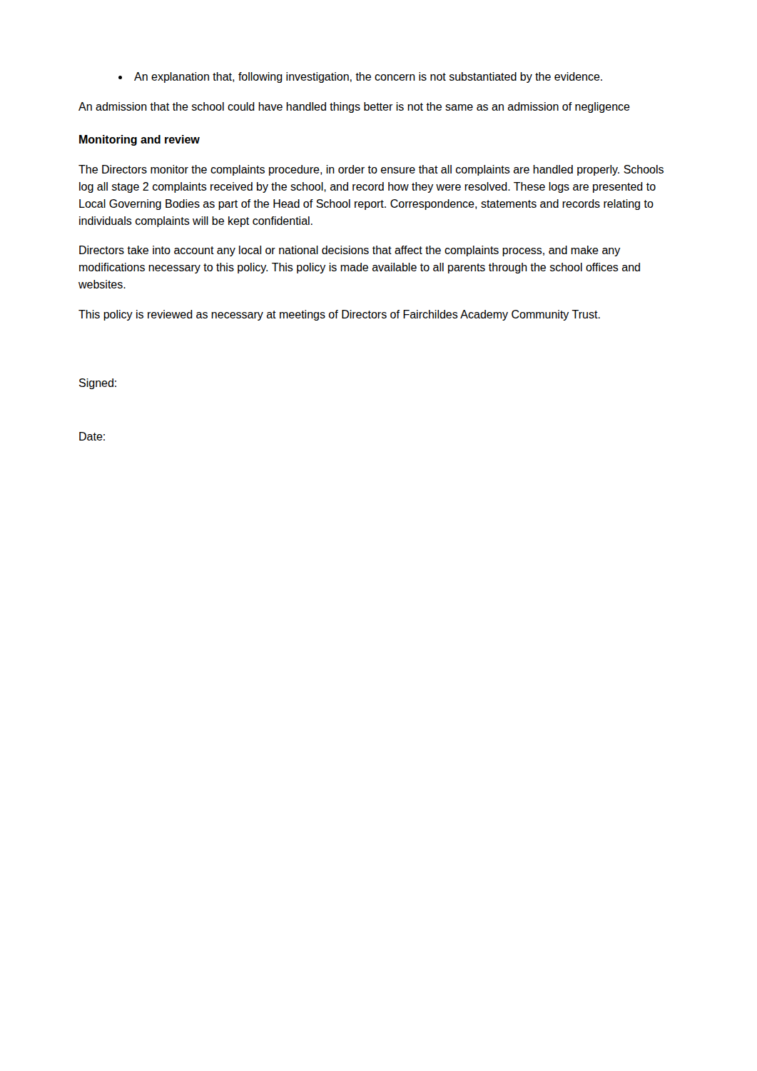An explanation that, following investigation, the concern is not substantiated by the evidence.
An admission that the school could have handled things better is not the same as an admission of negligence
Monitoring and review
The Directors monitor the complaints procedure, in order to ensure that all complaints are handled properly. Schools log all stage 2 complaints received by the school, and record how they were resolved. These logs are presented to Local Governing Bodies as part of the Head of School report. Correspondence, statements and records relating to individuals complaints will be kept confidential.
Directors take into account any local or national decisions that affect the complaints process, and make any modifications necessary to this policy. This policy is made available to all parents through the school offices and websites.
This policy is reviewed as necessary at meetings of Directors of Fairchildes Academy Community Trust.
Signed:
Date: